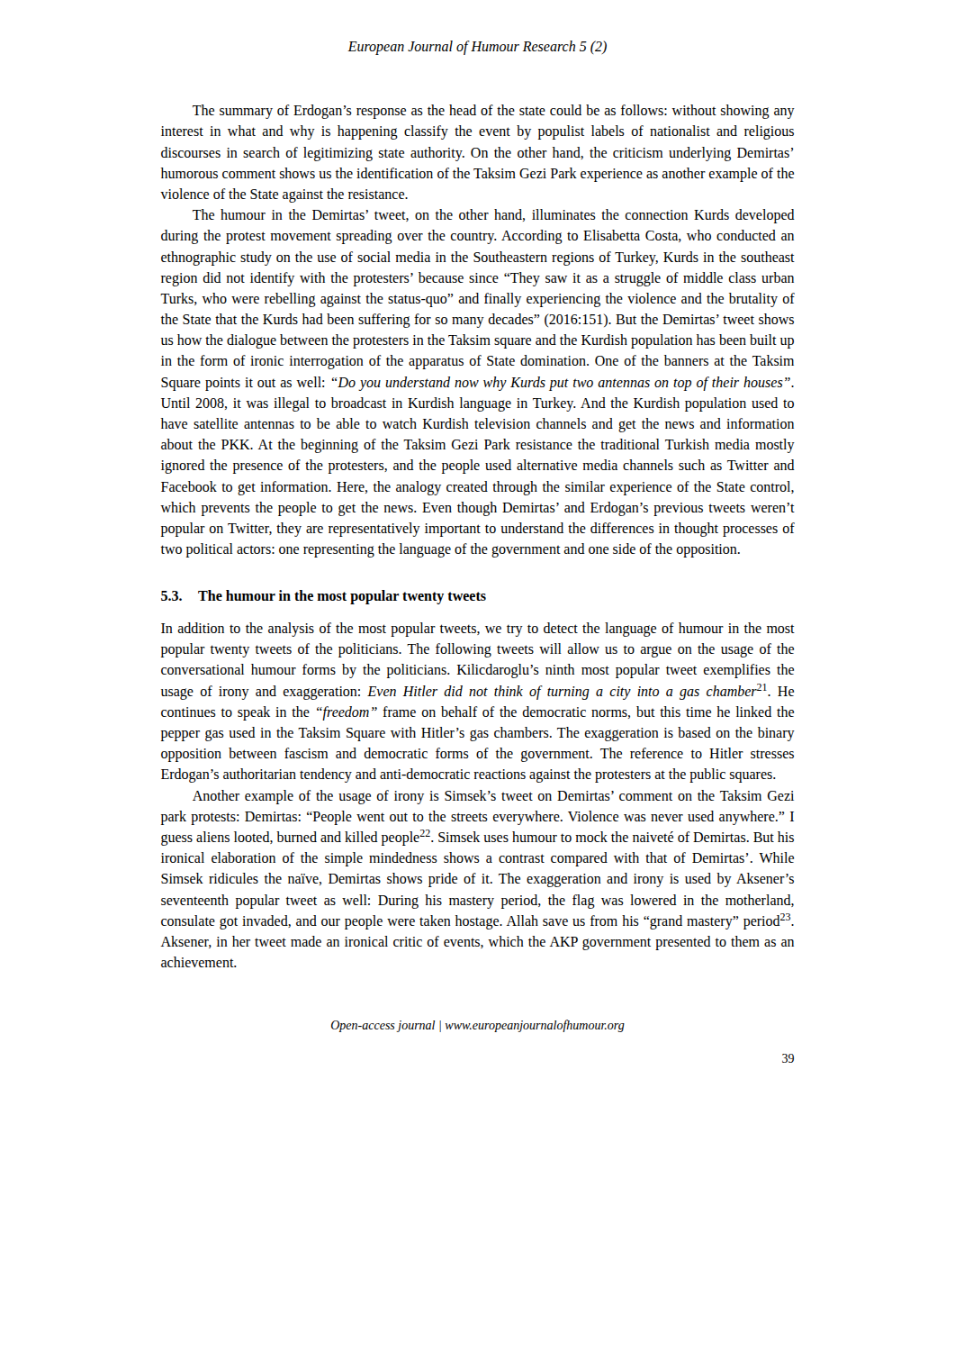European Journal of Humour Research 5 (2)
The summary of Erdogan’s response as the head of the state could be as follows: without showing any interest in what and why is happening classify the event by populist labels of nationalist and religious discourses in search of legitimizing state authority. On the other hand, the criticism underlying Demirtas’ humorous comment shows us the identification of the Taksim Gezi Park experience as another example of the violence of the State against the resistance.
The humour in the Demirtas’ tweet, on the other hand, illuminates the connection Kurds developed during the protest movement spreading over the country. According to Elisabetta Costa, who conducted an ethnographic study on the use of social media in the Southeastern regions of Turkey, Kurds in the southeast region did not identify with the protesters’ because since “They saw it as a struggle of middle class urban Turks, who were rebelling against the status-quo” and finally experiencing the violence and the brutality of the State that the Kurds had been suffering for so many decades” (2016:151). But the Demirtas’ tweet shows us how the dialogue between the protesters in the Taksim square and the Kurdish population has been built up in the form of ironic interrogation of the apparatus of State domination. One of the banners at the Taksim Square points it out as well: “Do you understand now why Kurds put two antennas on top of their houses”. Until 2008, it was illegal to broadcast in Kurdish language in Turkey. And the Kurdish population used to have satellite antennas to be able to watch Kurdish television channels and get the news and information about the PKK. At the beginning of the Taksim Gezi Park resistance the traditional Turkish media mostly ignored the presence of the protesters, and the people used alternative media channels such as Twitter and Facebook to get information. Here, the analogy created through the similar experience of the State control, which prevents the people to get the news. Even though Demirtas’ and Erdogan’s previous tweets weren’t popular on Twitter, they are representatively important to understand the differences in thought processes of two political actors: one representing the language of the government and one side of the opposition.
5.3. The humour in the most popular twenty tweets
In addition to the analysis of the most popular tweets, we try to detect the language of humour in the most popular twenty tweets of the politicians. The following tweets will allow us to argue on the usage of the conversational humour forms by the politicians. Kilicdaroglu’s ninth most popular tweet exemplifies the usage of irony and exaggeration: Even Hitler did not think of turning a city into a gas chamber21. He continues to speak in the “freedom” frame on behalf of the democratic norms, but this time he linked the pepper gas used in the Taksim Square with Hitler’s gas chambers. The exaggeration is based on the binary opposition between fascism and democratic forms of the government. The reference to Hitler stresses Erdogan’s authoritarian tendency and anti-democratic reactions against the protesters at the public squares.
Another example of the usage of irony is Simsek’s tweet on Demirtas’ comment on the Taksim Gezi park protests: Demirtas: “People went out to the streets everywhere. Violence was never used anywhere.” I guess aliens looted, burned and killed people22. Simsek uses humour to mock the naiveté of Demirtas. But his ironical elaboration of the simple mindedness shows a contrast compared with that of Demirtas’. While Simsek ridicules the naïve, Demirtas shows pride of it. The exaggeration and irony is used by Aksener’s seventeenth popular tweet as well: During his mastery period, the flag was lowered in the motherland, consulate got invaded, and our people were taken hostage. Allah save us from his “grand mastery” period23. Aksener, in her tweet made an ironical critic of events, which the AKP government presented to them as an achievement.
Open-access journal | www.europeanjournalofhumour.org
39